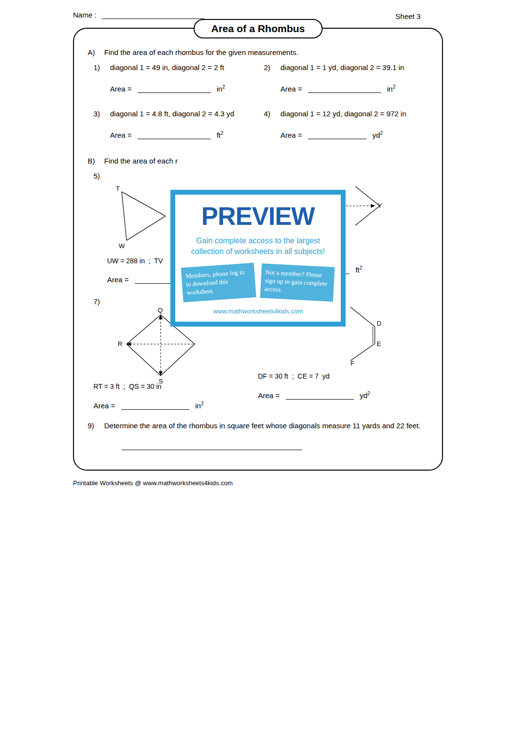Name :
Sheet 3
Area of a Rhombus
A) Find the area of each rhombus for the given measurements.
1) diagonal 1 = 49 in, diagonal 2 = 2 ft
Area = in2
2) diagonal 1 = 1 yd, diagonal 2 = 39.1 in
Area = in2
3) diagonal 1 = 4.8 ft, diagonal 2 = 4.3 yd
Area = ft2
4) diagonal 1 = 12 yd, diagonal 2 = 972 in
Area = yd2
B) Find the area of each r
5)
T W
UW = 288 in ; TV
Area =
Y
: 46 ft
ft2
7)
Q R S
RT = 3 ft ; QS = 30 in
Area = in2
D E F
DF = 30 ft ; CE = 7 yd
Area = yd2
9) Determine the area of the rhombus in square feet whose diagonals measure 11 yards and 22 feet.
PREVIEW
Gain complete access to the largest
collection of worksheets in all subjects!
Members, please log in to download this worksheet.
Not a member? Please sign up to gain complete access.
www.mathworksheets4kids.com
Printable Worksheets @ www.mathworksheets4kids.com